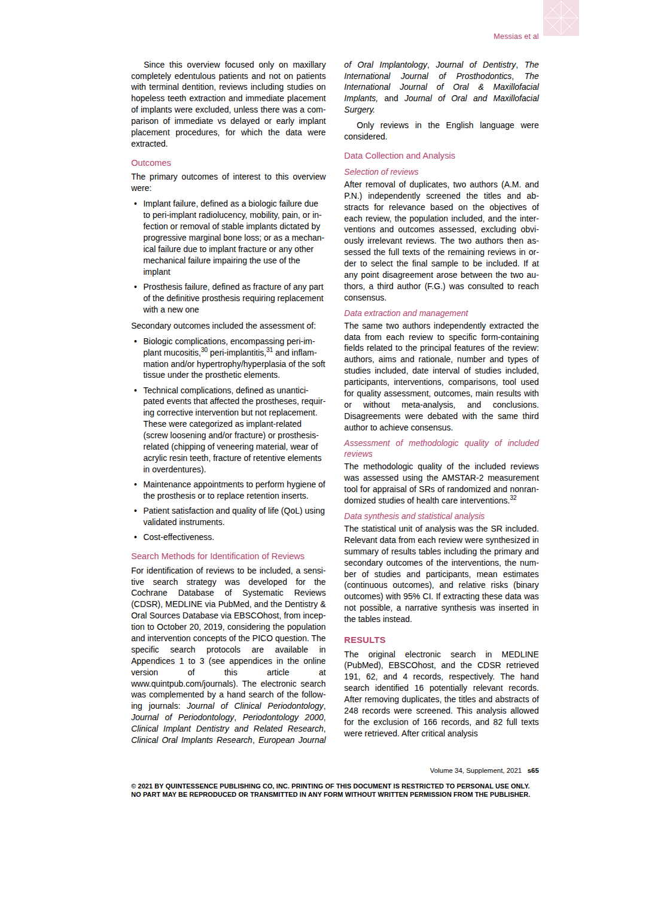Messias et al
Since this overview focused only on maxillary completely edentulous patients and not on patients with terminal dentition, reviews including studies on hopeless teeth extraction and immediate placement of implants were excluded, unless there was a comparison of immediate vs delayed or early implant placement procedures, for which the data were extracted.
Outcomes
The primary outcomes of interest to this overview were:
Implant failure, defined as a biologic failure due to peri-implant radiolucency, mobility, pain, or infection or removal of stable implants dictated by progressive marginal bone loss; or as a mechanical failure due to implant fracture or any other mechanical failure impairing the use of the implant
Prosthesis failure, defined as fracture of any part of the definitive prosthesis requiring replacement with a new one
Secondary outcomes included the assessment of:
Biologic complications, encompassing peri-implant mucositis,30 peri-implantitis,31 and inflammation and/or hypertrophy/hyperplasia of the soft tissue under the prosthetic elements.
Technical complications, defined as unanticipated events that affected the prostheses, requiring corrective intervention but not replacement. These were categorized as implant-related (screw loosening and/or fracture) or prosthesis-related (chipping of veneering material, wear of acrylic resin teeth, fracture of retentive elements in overdentures).
Maintenance appointments to perform hygiene of the prosthesis or to replace retention inserts.
Patient satisfaction and quality of life (QoL) using validated instruments.
Cost-effectiveness.
Search Methods for Identification of Reviews
For identification of reviews to be included, a sensitive search strategy was developed for the Cochrane Database of Systematic Reviews (CDSR), MEDLINE via PubMed, and the Dentistry & Oral Sources Database via EBSCOhost, from inception to October 20, 2019, considering the population and intervention concepts of the PICO question. The specific search protocols are available in Appendices 1 to 3 (see appendices in the online version of this article at www.quintpub.com/journals). The electronic search was complemented by a hand search of the following journals: Journal of Clinical Periodontology, Journal of Periodontology, Periodontology 2000, Clinical Implant Dentistry and Related Research, Clinical Oral Implants Research, European Journal of Oral Implantology, Journal of Dentistry, The International Journal of Prosthodontics, The International Journal of Oral & Maxillofacial Implants, and Journal of Oral and Maxillofacial Surgery.
Only reviews in the English language were considered.
Data Collection and Analysis
Selection of reviews
After removal of duplicates, two authors (A.M. and P.N.) independently screened the titles and abstracts for relevance based on the objectives of each review, the population included, and the interventions and outcomes assessed, excluding obviously irrelevant reviews. The two authors then assessed the full texts of the remaining reviews in order to select the final sample to be included. If at any point disagreement arose between the two authors, a third author (F.G.) was consulted to reach consensus.
Data extraction and management
The same two authors independently extracted the data from each review to specific form-containing fields related to the principal features of the review: authors, aims and rationale, number and types of studies included, date interval of studies included, participants, interventions, comparisons, tool used for quality assessment, outcomes, main results with or without meta-analysis, and conclusions. Disagreements were debated with the same third author to achieve consensus.
Assessment of methodologic quality of included reviews
The methodologic quality of the included reviews was assessed using the AMSTAR-2 measurement tool for appraisal of SRs of randomized and nonrandomized studies of health care interventions.32
Data synthesis and statistical analysis
The statistical unit of analysis was the SR included. Relevant data from each review were synthesized in summary of results tables including the primary and secondary outcomes of the interventions, the number of studies and participants, mean estimates (continuous outcomes), and relative risks (binary outcomes) with 95% CI. If extracting these data was not possible, a narrative synthesis was inserted in the tables instead.
Results
The original electronic search in MEDLINE (PubMed), EBSCOhost, and the CDSR retrieved 191, 62, and 4 records, respectively. The hand search identified 16 potentially relevant records. After removing duplicates, the titles and abstracts of 248 records were screened. This analysis allowed for the exclusion of 166 records, and 82 full texts were retrieved. After critical analysis
Volume 34, Supplement, 2021 s65
© 2021 BY QUINTESSENCE PUBLISHING CO, INC. PRINTING OF THIS DOCUMENT IS RESTRICTED TO PERSONAL USE ONLY.
NO PART MAY BE REPRODUCED OR TRANSMITTED IN ANY FORM WITHOUT WRITTEN PERMISSION FROM THE PUBLISHER.